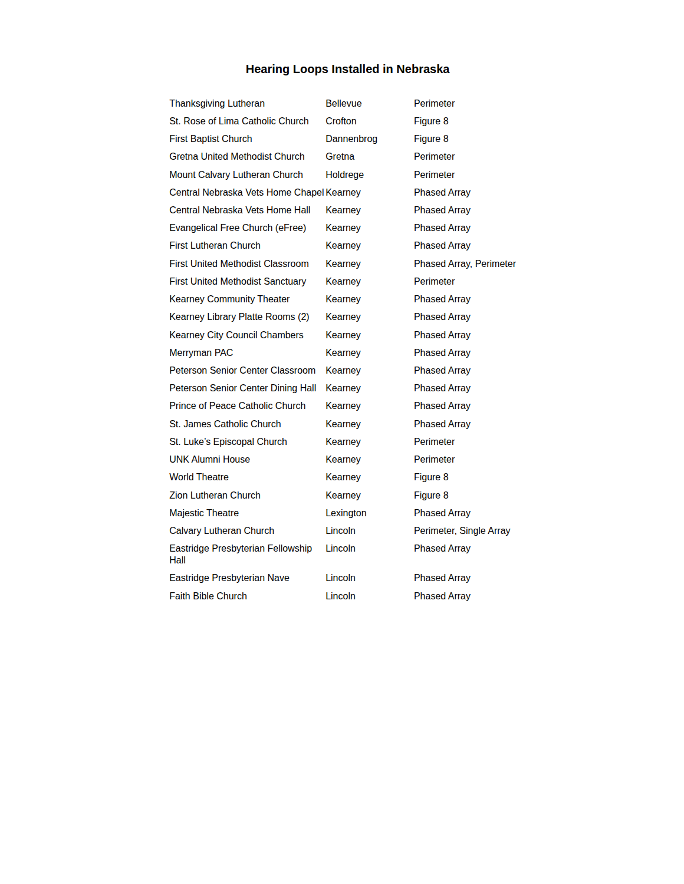Hearing Loops Installed in Nebraska
| Thanksgiving Lutheran | Bellevue | Perimeter |
| St. Rose of Lima Catholic Church | Crofton | Figure 8 |
| First Baptist Church | Dannenbrog | Figure 8 |
| Gretna United Methodist Church | Gretna | Perimeter |
| Mount Calvary Lutheran Church | Holdrege | Perimeter |
| Central Nebraska Vets Home Chapel | Kearney | Phased Array |
| Central Nebraska Vets Home Hall | Kearney | Phased Array |
| Evangelical Free Church (eFree) | Kearney | Phased Array |
| First Lutheran Church | Kearney | Phased Array |
| First United Methodist Classroom | Kearney | Phased Array, Perimeter |
| First United Methodist Sanctuary | Kearney | Perimeter |
| Kearney Community Theater | Kearney | Phased Array |
| Kearney Library Platte Rooms (2) | Kearney | Phased Array |
| Kearney City Council Chambers | Kearney | Phased Array |
| Merryman PAC | Kearney | Phased Array |
| Peterson Senior Center Classroom | Kearney | Phased Array |
| Peterson Senior Center Dining Hall | Kearney | Phased Array |
| Prince of Peace Catholic Church | Kearney | Phased Array |
| St. James Catholic Church | Kearney | Phased Array |
| St. Luke’s Episcopal Church | Kearney | Perimeter |
| UNK Alumni House | Kearney | Perimeter |
| World Theatre | Kearney | Figure 8 |
| Zion Lutheran Church | Kearney | Figure 8 |
| Majestic Theatre | Lexington | Phased Array |
| Calvary Lutheran Church | Lincoln | Perimeter, Single Array |
| Eastridge Presbyterian Fellowship Hall | Lincoln | Phased Array |
| Eastridge Presbyterian Nave | Lincoln | Phased Array |
| Faith Bible Church | Lincoln | Phased Array |